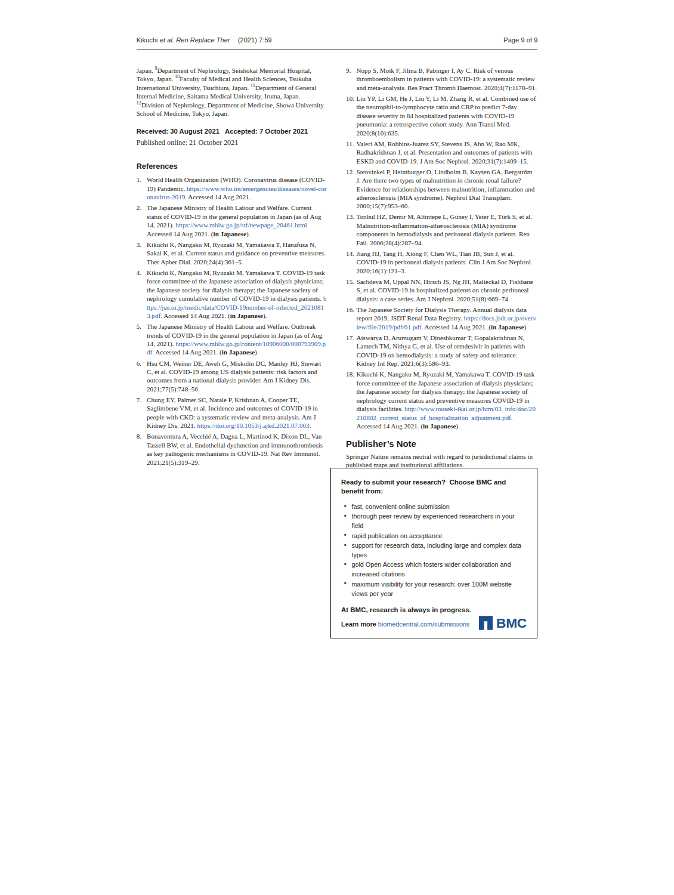Kikuchi et al. Ren Replace Ther(2021) 7:59
Page 9 of 9
Japan. 9Department of Nephrology, Seishokai Memorial Hospital, Tokyo, Japan. 10Faculty of Medical and Health Sciences, Tsukuba International University, Tsuchiura, Japan. 11Department of General Internal Medicine, Saitama Medical University, Iruma, Japan. 12Division of Nephrology, Department of Medicine, Showa University School of Medicine, Tokyo, Japan.
Received: 30 August 2021 Accepted: 7 October 2021
Published online: 21 October 2021
References
1. World Health Organization (WHO). Coronavirus disease (COVID-19) Pandemic. https://www.who.int/emergencies/diseases/novel-coronavirus-2019. Accessed 14 Aug 2021.
2. The Japanese Ministry of Health Labour and Welfare. Current status of COVID-19 in the general population in Japan (as of Aug 14, 2021). https://www.mhlw.go.jp/stf/newpage_20461.html. Accessed 14 Aug 2021. (in Japanese).
3. Kikuchi K, Nangaku M, Ryuzaki M, Yamakawa T, Hanafusa N, Sakai K, et al. Current status and guidance on preventive measures. Ther Apher Dial. 2020;24(4):361–5.
4. Kikuchi K, Nangaku M, Ryuzaki M, Yamakawa T. COVID-19 task force committee of the Japanese association of dialysis physicians; the Japanese society for dialysis therapy; the Japanese society of nephrology cumulative number of COVID-19 in dialysis patients. https://jsn.or.jp/medic/data/COVID-19number-of-infected_20210813.pdf. Accessed 14 Aug 2021. (in Japanese).
5. The Japanese Ministry of Health Labour and Welfare. Outbreak trends of COVID-19 in the general population in Japan (as of Aug 14, 2021). https://www.mhlw.go.jp/content/10906000/000793909.pdf. Accessed 14 Aug 2021. (in Japanese).
6. Hsu CM, Weiner DE, Aweh G, Miskulin DC, Manley HJ, Stewart C, et al. COVID-19 among US dialysis patients: risk factors and outcomes from a national dialysis provider. Am J Kidney Dis. 2021;77(5):748–56.
7. Chung EY, Palmer SC, Natale P, Krishnan A, Cooper TE, Saglimbene VM, et al. Incidence and outcomes of COVID-19 in people with CKD: a systematic review and meta-analysis. Am J Kidney Dis. 2021. https://doi.org/10.1053/j.ajkd.2021.07.003.
8. Bonaventura A, Vecchié A, Dagna L, Martinod K, Dixon DL, Van Tassell BW, et al. Endothelial dysfunction and immunothrombosis as key pathogenic mechanisms in COVID-19. Nat Rev Immunol. 2021;21(5):319–29.
9. Nopp S, Moik F, Jilma B, Pabinger I, Ay C. Risk of venous thromboembolism in patients with COVID-19: a systematic review and meta-analysis. Res Pract Thromb Haemost. 2020;4(7):1178–91.
10. Liu YP, Li GM, He J, Liu Y, Li M, Zhang R, et al. Combined use of the neutrophil-to-lymphocyte ratio and CRP to predict 7-day disease severity in 84 hospitalized patients with COVID-19 pneumonia: a retrospective cohort study. Ann Transl Med. 2020;8(10):635.
11. Valeri AM, Robbins-Juarez SY, Stevens JS, Ahn W, Rao MK, Radhakrishnan J, et al. Presentation and outcomes of patients with ESKD and COVID-19. J Am Soc Nephrol. 2020;31(7):1409–15.
12. Stenvinkel P, Heimburger O, Lindholm B, Kaysen GA, Bergström J. Are there two types of malnutrition in chronic renal failure? Evidence for relationships between malnutrition, inflammation and atherosclerosis (MIA syndrome). Nephrol Dial Transplant. 2000;15(7):953–60.
13. Tonbul HZ, Demir M, Altintepe L, Güney I, Yeter E, Türk S, et al. Malnutrition-inflammation-atherosclerosis (MIA) syndrome components in hemodialysis and peritoneal dialysis patients. Ren Fail. 2006;28(4):287–94.
14. Jiang HJ, Tang H, Xiong F, Chen WL, Tian JB, Sun J, et al. COVID-19 in peritoneal dialysis patients. Clin J Am Soc Nephrol. 2020;16(1):121–3.
15. Sachdeva M, Uppal NN, Hirsch JS, Ng JH, Malieckal D, Fishbane S, et al. COVID-19 in hospitalized patients on chronic peritoneal dialysis: a case series. Am J Nephrol. 2020;51(8):669–74.
16. The Japanese Society for Dialysis Therapy. Annual dialysis data report 2019, JSDT Renal Data Registry. https://docs.jsdt.or.jp/overview/file/2019/pdf/01.pdf. Accessed 14 Aug 2021. (in Japanese).
17. Aiswarya D, Arumugam V, Dineshkumar T, Gopalakrishnan N, Lamech TM, Nithya G, et al. Use of remdesivir in patients with COVID-19 on hemodialysis: a study of safety and tolerance. Kidney Int Rep. 2021;6(3):586–93.
18. Kikuchi K, Nangaku M, Ryuzaki M, Yamakawa T. COVID-19 task force committee of the Japanese association of dialysis physicians; the Japanese society for dialysis therapy; the Japanese society of nephrology current status and preventive measures COVID-19 in dialysis facilities. http://www.touseki-ikai.or.jp/htm/03_info/doc/20210802_current_status_of_hospitalization_adjustment.pdf. Accessed 14 Aug 2021. (in Japanese).
Publisher’s Note
Springer Nature remains neutral with regard to jurisdictional claims in published maps and institutional affiliations.
Ready to submit your research? Choose BMC and benefit from:
fast, convenient online submission
thorough peer review by experienced researchers in your field
rapid publication on acceptance
support for research data, including large and complex data types
gold Open Access which fosters wider collaboration and increased citations
maximum visibility for your research: over 100M website views per year
At BMC, research is always in progress.
Learn more biomedcentral.com/submissions
BMC